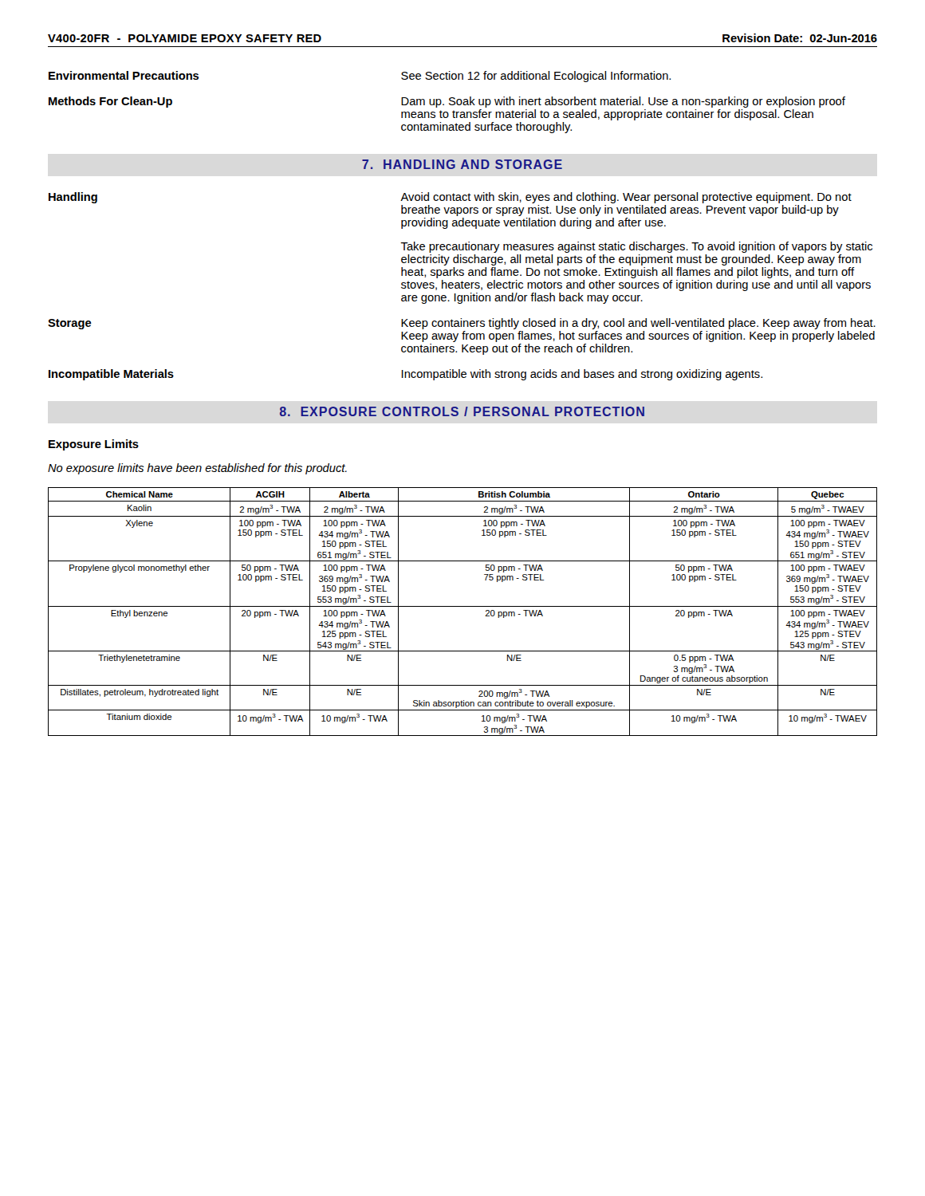V400-20FR - POLYAMIDE EPOXY SAFETY RED Revision Date: 02-Jun-2016
Environmental Precautions
See Section 12 for additional Ecological Information.
Methods For Clean-Up
Dam up. Soak up with inert absorbent material. Use a non-sparking or explosion proof means to transfer material to a sealed, appropriate container for disposal. Clean contaminated surface thoroughly.
7. HANDLING AND STORAGE
Handling
Avoid contact with skin, eyes and clothing. Wear personal protective equipment. Do not breathe vapors or spray mist. Use only in ventilated areas. Prevent vapor build-up by providing adequate ventilation during and after use.
Take precautionary measures against static discharges. To avoid ignition of vapors by static electricity discharge, all metal parts of the equipment must be grounded. Keep away from heat, sparks and flame. Do not smoke. Extinguish all flames and pilot lights, and turn off stoves, heaters, electric motors and other sources of ignition during use and until all vapors are gone. Ignition and/or flash back may occur.
Storage
Keep containers tightly closed in a dry, cool and well-ventilated place. Keep away from heat. Keep away from open flames, hot surfaces and sources of ignition. Keep in properly labeled containers. Keep out of the reach of children.
Incompatible Materials
Incompatible with strong acids and bases and strong oxidizing agents.
8. EXPOSURE CONTROLS / PERSONAL PROTECTION
Exposure Limits
No exposure limits have been established for this product.
| Chemical Name | ACGIH | Alberta | British Columbia | Ontario | Quebec |
| --- | --- | --- | --- | --- | --- |
| Kaolin | 2 mg/m 3 - TWA | 2 mg/m 3 - TWA | 2 mg/m 3 - TWA | 2 mg/m 3 - TWA | 5 mg/m 3 - TWAEV |
| Xylene | 100 ppm - TWA 150 ppm - STEL | 100 ppm - TWA 434 mg/m 3 - TWA 150 ppm - STEL 651 mg/m 3 - STEL | 100 ppm - TWA 150 ppm - STEL | 100 ppm - TWA 150 ppm - STEL | 100 ppm - TWAEV 434 mg/m 3 - TWAEV 150 ppm - STEV 651 mg/m 3 - STEV |
| Propylene glycol monomethyl ether | 50 ppm - TWA 100 ppm - STEL | 100 ppm - TWA 369 mg/m 3 - TWA 150 ppm - STEL 553 mg/m 3 - STEL | 50 ppm - TWA 75 ppm - STEL | 50 ppm - TWA 100 ppm - STEL | 100 ppm - TWAEV 369 mg/m 3 - TWAEV 150 ppm - STEV 553 mg/m 3 - STEV |
| Ethyl benzene | 20 ppm - TWA | 100 ppm - TWA 434 mg/m 3 - TWA 125 ppm - STEL 543 mg/m 3 - STEL | 20 ppm - TWA | 20 ppm - TWA | 100 ppm - TWAEV 434 mg/m 3 - TWAEV 125 ppm - STEV 543 mg/m 3 - STEV |
| Triethylenetetramine | N/E | N/E | N/E | 0.5 ppm - TWA 3 mg/m 3 - TWA Danger of cutaneous absorption | N/E |
| Distillates, petroleum, hydrotreated light | N/E | N/E | 200 mg/m 3 - TWA Skin absorption can contribute to overall exposure. | N/E | N/E |
| Titanium dioxide | 10 mg/m 3 - TWA | 10 mg/m 3 - TWA | 10 mg/m 3 - TWA 3 mg/m 3 - TWA | 10 mg/m 3 - TWA | 10 mg/m 3 - TWAEV |